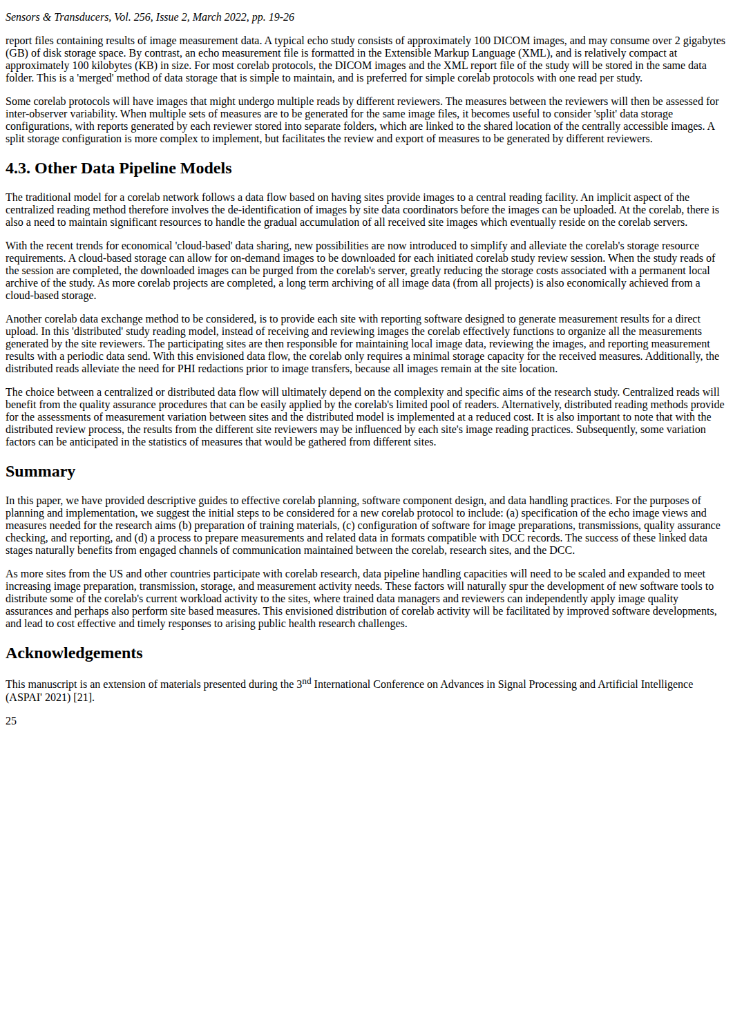Sensors & Transducers, Vol. 256, Issue 2, March 2022, pp. 19-26
report files containing results of image measurement data. A typical echo study consists of approximately 100 DICOM images, and may consume over 2 gigabytes (GB) of disk storage space. By contrast, an echo measurement file is formatted in the Extensible Markup Language (XML), and is relatively compact at approximately 100 kilobytes (KB) in size. For most corelab protocols, the DICOM images and the XML report file of the study will be stored in the same data folder. This is a 'merged' method of data storage that is simple to maintain, and is preferred for simple corelab protocols with one read per study.
Some corelab protocols will have images that might undergo multiple reads by different reviewers. The measures between the reviewers will then be assessed for inter-observer variability. When multiple sets of measures are to be generated for the same image files, it becomes useful to consider 'split' data storage configurations, with reports generated by each reviewer stored into separate folders, which are linked to the shared location of the centrally accessible images. A split storage configuration is more complex to implement, but facilitates the review and export of measures to be generated by different reviewers.
4.3. Other Data Pipeline Models
The traditional model for a corelab network follows a data flow based on having sites provide images to a central reading facility. An implicit aspect of the centralized reading method therefore involves the de-identification of images by site data coordinators before the images can be uploaded. At the corelab, there is also a need to maintain significant resources to handle the gradual accumulation of all received site images which eventually reside on the corelab servers.
With the recent trends for economical 'cloud-based' data sharing, new possibilities are now introduced to simplify and alleviate the corelab's storage resource requirements. A cloud-based storage can allow for on-demand images to be downloaded for each initiated corelab study review session. When the study reads of the session are completed, the downloaded images can be purged from the corelab's server, greatly reducing the storage costs associated with a permanent local archive of the study. As more corelab projects are completed, a long term archiving of all image data (from all projects) is also economically achieved from a cloud-based storage.
Another corelab data exchange method to be considered, is to provide each site with reporting software designed to generate measurement results for a direct upload. In this 'distributed' study reading model, instead of receiving and reviewing images the corelab effectively functions to organize all the measurements generated by the site reviewers. The participating sites are then responsible for maintaining local image data, reviewing the images, and reporting measurement results with a periodic data send. With this envisioned data flow, the corelab only requires a minimal storage capacity for the received measures. Additionally, the distributed reads alleviate the need for PHI redactions prior to image transfers, because all images remain at the site location.
The choice between a centralized or distributed data flow will ultimately depend on the complexity and specific aims of the research study. Centralized reads will benefit from the quality assurance procedures that can be easily applied by the corelab's limited pool of readers. Alternatively, distributed reading methods provide for the assessments of measurement variation between sites and the distributed model is implemented at a reduced cost. It is also important to note that with the distributed review process, the results from the different site reviewers may be influenced by each site's image reading practices. Subsequently, some variation factors can be anticipated in the statistics of measures that would be gathered from different sites.
Summary
In this paper, we have provided descriptive guides to effective corelab planning, software component design, and data handling practices. For the purposes of planning and implementation, we suggest the initial steps to be considered for a new corelab protocol to include: (a) specification of the echo image views and measures needed for the research aims (b) preparation of training materials, (c) configuration of software for image preparations, transmissions, quality assurance checking, and reporting, and (d) a process to prepare measurements and related data in formats compatible with DCC records. The success of these linked data stages naturally benefits from engaged channels of communication maintained between the corelab, research sites, and the DCC.
As more sites from the US and other countries participate with corelab research, data pipeline handling capacities will need to be scaled and expanded to meet increasing image preparation, transmission, storage, and measurement activity needs. These factors will naturally spur the development of new software tools to distribute some of the corelab's current workload activity to the sites, where trained data managers and reviewers can independently apply image quality assurances and perhaps also perform site based measures. This envisioned distribution of corelab activity will be facilitated by improved software developments, and lead to cost effective and timely responses to arising public health research challenges.
Acknowledgements
This manuscript is an extension of materials presented during the 3nd International Conference on Advances in Signal Processing and Artificial Intelligence (ASPAI' 2021) [21].
25